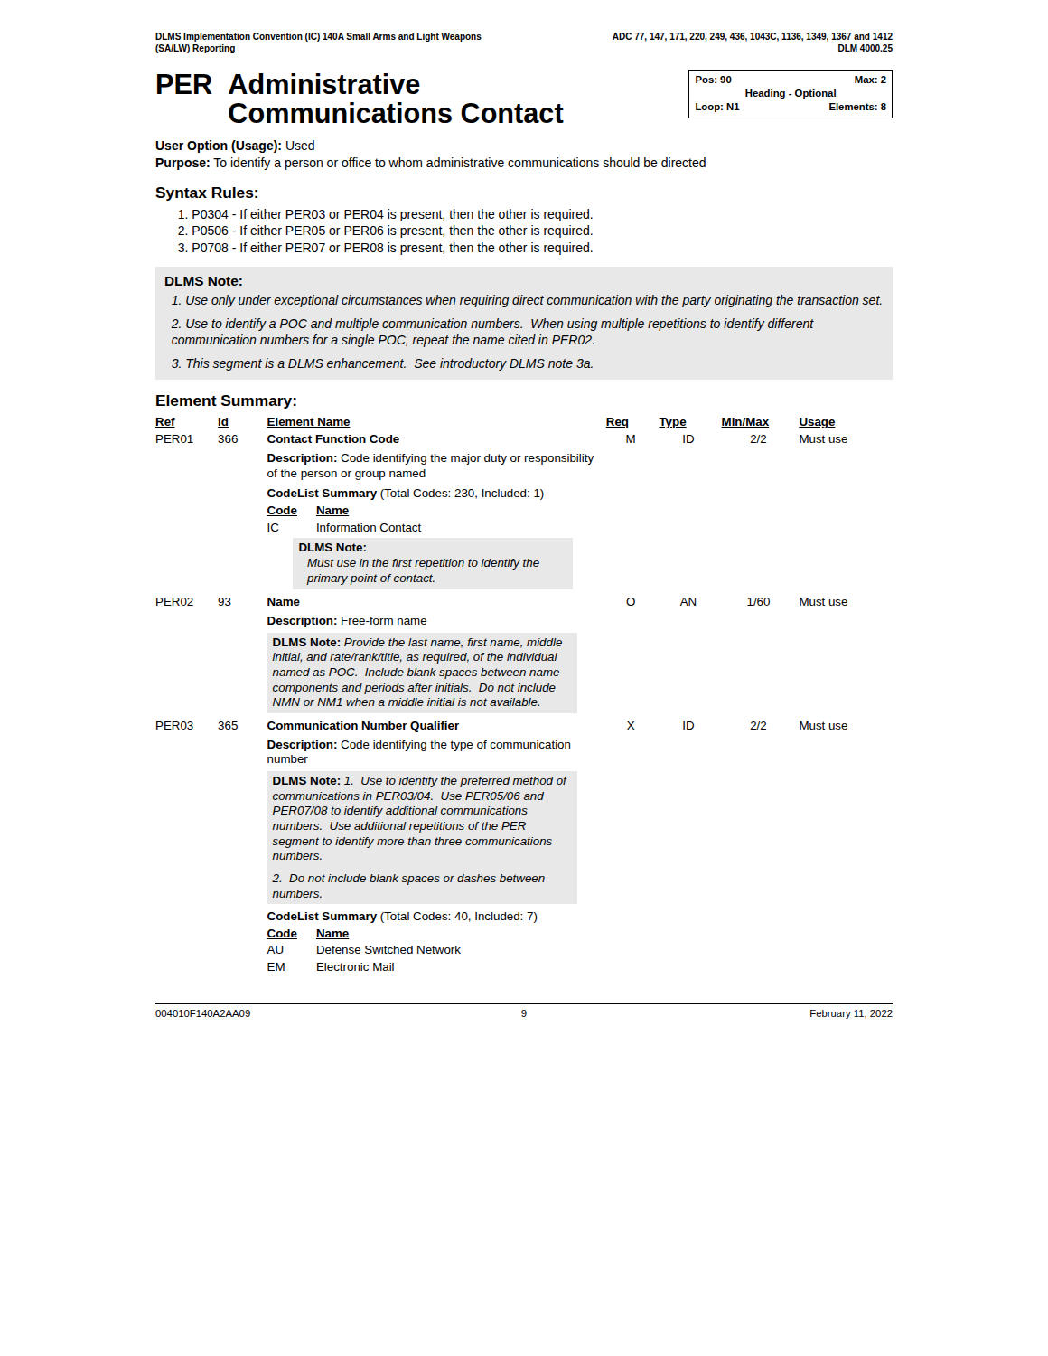DLMS Implementation Convention (IC) 140A Small Arms and Light Weapons
(SA/LW) Reporting
ADC 77, 147, 171, 220, 249, 436, 1043C, 1136, 1349, 1367 and 1412
DLM 4000.25
PER Administrative Communications Contact
| Pos: 90 | Max: 2 |
| Heading - Optional |
| Loop: N1 | Elements: 8 |
User Option (Usage): Used
Purpose: To identify a person or office to whom administrative communications should be directed
Syntax Rules:
P0304 - If either PER03 or PER04 is present, then the other is required.
P0506 - If either PER05 or PER06 is present, then the other is required.
P0708 - If either PER07 or PER08 is present, then the other is required.
DLMS Note:
1. Use only under exceptional circumstances when requiring direct communication with the party originating the transaction set.
2. Use to identify a POC and multiple communication numbers. When using multiple repetitions to identify different communication numbers for a single POC, repeat the name cited in PER02.
3. This segment is a DLMS enhancement. See introductory DLMS note 3a.
Element Summary:
| Ref | Id | Element Name | Req | Type | Min/Max | Usage |
| --- | --- | --- | --- | --- | --- | --- |
| PER01 | 366 | Contact Function Code | M | ID | 2/2 | Must use |
| | | Description: Code identifying the major duty or responsibility of the person or group named CodeList Summary (Total Codes: 230, Included: 1) / Code / Name / / --- / --- / / IC / Information Contact / DLMS Note: Must use in the first repetition to identify the primary point of contact. | |
| PER02 | 93 | Name | O | AN | 1/60 | Must use |
| | | Description: Free-form name DLMS Note: Provide the last name, first name, middle initial, and rate/rank/title, as required, of the individual named as POC. Include blank spaces between name components and periods after initials. Do not include NMN or NM1 when a middle initial is not available. | |
| PER03 | 365 | Communication Number Qualifier | X | ID | 2/2 | Must use |
| | | Description: Code identifying the type of communication number DLMS Note: 1. Use to identify the preferred method of communications in PER03/04. Use PER05/06 and PER07/08 to identify additional communications numbers. Use additional repetitions of the PER segment to identify more than three communications numbers. 2. Do not include blank spaces or dashes between numbers. CodeList Summary (Total Codes: 40, Included: 7) / Code / Name / / --- / --- / / AU / Defense Switched Network / / EM / Electronic Mail / | |
004010F140A2AA09
9
February 11, 2022